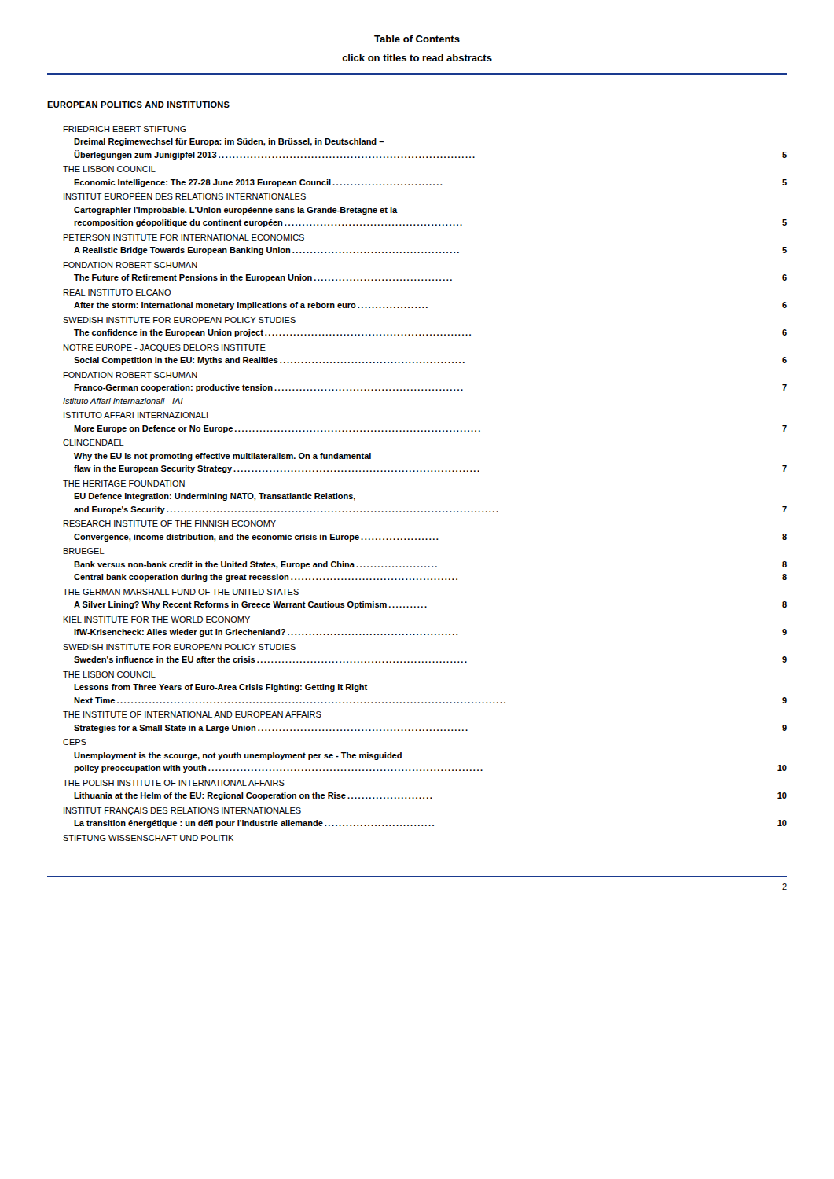Table of Contents
click on titles to read abstracts
EUROPEAN POLITICS AND INSTITUTIONS
FRIEDRICH EBERT STIFTUNG
Dreimal Regimewechsel für Europa: im Süden, in Brüssel, in Deutschland –
Überlegungen zum Junigipfel 2013 ........................................................................ 5
THE LISBON COUNCIL
Economic Intelligence: The 27-28 June 2013 European Council ............................... 5
INSTITUT EUROPÉEN DES RELATIONS INTERNATIONALES
Cartographier l'improbable. L'Union européenne sans la Grande-Bretagne et la
recomposition géopolitique du continent européen .................................................. 5
PETERSON INSTITUTE FOR INTERNATIONAL ECONOMICS
A Realistic Bridge Towards European Banking Union ............................................... 5
FONDATION ROBERT SCHUMAN
The Future of Retirement Pensions in the European Union ....................................... 6
REAL INSTITUTO ELCANO
After the storm: international monetary implications of a reborn euro .................... 6
SWEDISH INSTITUTE FOR EUROPEAN POLICY STUDIES
The confidence in the European Union project .......................................................... 6
NOTRE EUROPE - JACQUES DELORS INSTITUTE
Social Competition in the EU: Myths and Realities .................................................... 6
FONDATION ROBERT SCHUMAN
Franco-German cooperation: productive tension ..................................................... 7
Istituto Affari Internazionali - IAI
ISTITUTO AFFARI INTERNAZIONALI
More Europe on Defence or No Europe ..................................................................... 7
CLINGENDAEL
Why the EU is not promoting effective multilateralism. On a fundamental
flaw in the European Security Strategy ..................................................................... 7
THE HERITAGE FOUNDATION
EU Defence Integration: Undermining NATO, Transatlantic Relations,
and Europe's Security ............................................................................................. 7
RESEARCH INSTITUTE OF THE FINNISH ECONOMY
Convergence, income distribution, and the economic crisis in Europe ...................... 8
BRUEGEL
Bank versus non-bank credit in the United States, Europe and China ....................... 8
Central bank cooperation during the great recession ............................................... 8
THE GERMAN MARSHALL FUND OF THE UNITED STATES
A Silver Lining? Why Recent Reforms in Greece Warrant Cautious Optimism ........... 8
KIEL INSTITUTE FOR THE WORLD ECONOMY
IfW-Krisencheck: Alles wieder gut in Griechenland? ................................................ 9
SWEDISH INSTITUTE FOR EUROPEAN POLICY STUDIES
Sweden's influence in the EU after the crisis ........................................................... 9
THE LISBON COUNCIL
Lessons from Three Years of Euro-Area Crisis Fighting: Getting It Right
Next Time ............................................................................................................. 9
THE INSTITUTE OF INTERNATIONAL AND EUROPEAN AFFAIRS
Strategies for a Small State in a Large Union ........................................................... 9
CEPS
Unemployment is the scourge, not youth unemployment per se - The misguided
policy preoccupation with youth ............................................................................. 10
THE POLISH INSTITUTE OF INTERNATIONAL AFFAIRS
Lithuania at the Helm of the EU: Regional Cooperation on the Rise ........................ 10
INSTITUT FRANÇAIS DES RELATIONS INTERNATIONALES
La transition énergétique : un défi pour l'industrie allemande ............................... 10
STIFTUNG WISSENSCHAFT UND POLITIK
2